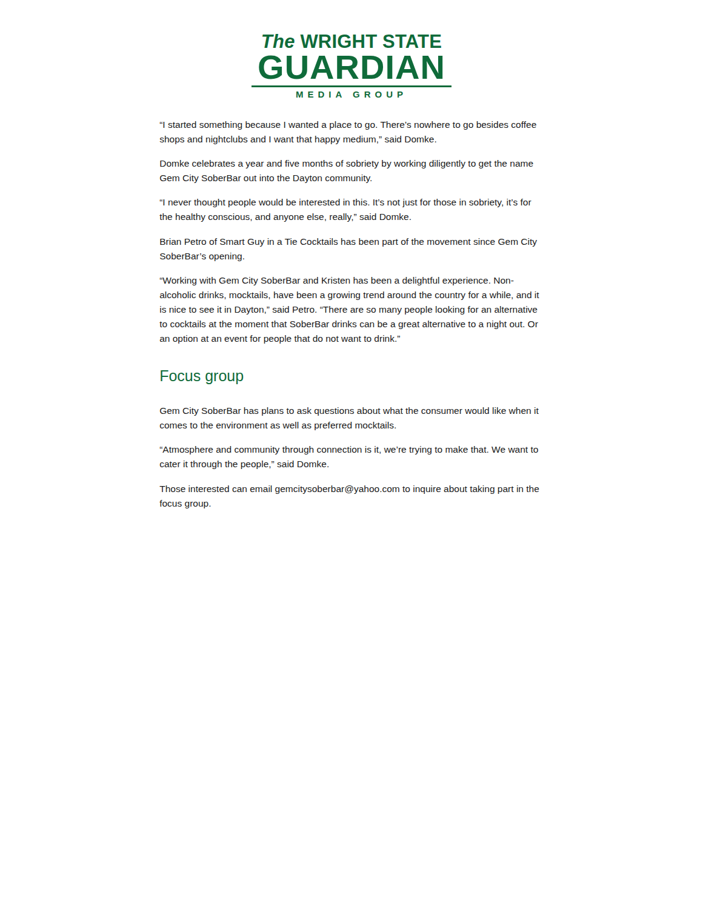The WRIGHT STATE
GUARDIAN
MEDIA GROUP
“I started something because I wanted a place to go. There’s nowhere to go besides coffee shops and nightclubs and I want that happy medium,” said Domke.
Domke celebrates a year and five months of sobriety by working diligently to get the name Gem City SoberBar out into the Dayton community.
“I never thought people would be interested in this. It’s not just for those in sobriety, it’s for the healthy conscious, and anyone else, really,” said Domke.
Brian Petro of Smart Guy in a Tie Cocktails has been part of the movement since Gem City SoberBar’s opening.
“Working with Gem City SoberBar and Kristen has been a delightful experience. Non-alcoholic drinks, mocktails, have been a growing trend around the country for a while, and it is nice to see it in Dayton,” said Petro. “There are so many people looking for an alternative to cocktails at the moment that SoberBar drinks can be a great alternative to a night out. Or an option at an event for people that do not want to drink.”
Focus group
Gem City SoberBar has plans to ask questions about what the consumer would like when it comes to the environment as well as preferred mocktails.
“Atmosphere and community through connection is it, we’re trying to make that. We want to cater it through the people,” said Domke.
Those interested can email gemcitysoberbar@yahoo.com to inquire about taking part in the focus group.